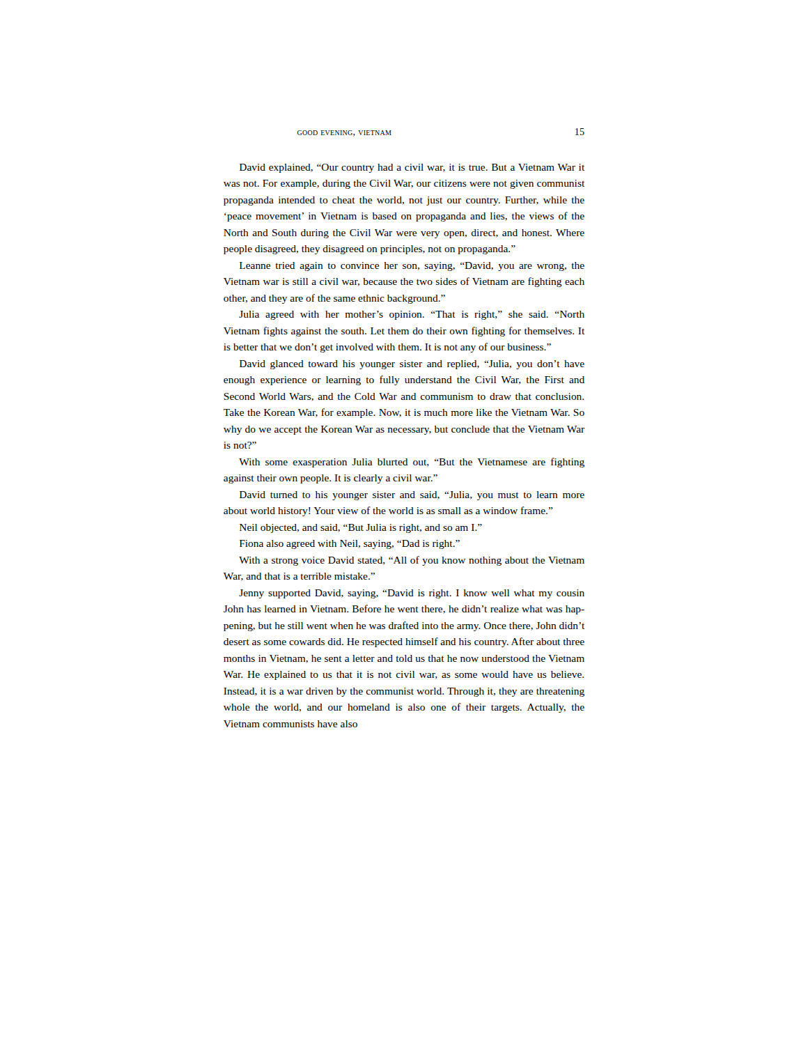Good Evening, Vietnam 15
David explained, “Our country had a civil war, it is true. But a Vietnam War it was not. For example, during the Civil War, our citizens were not given communist propaganda intended to cheat the world, not just our country. Further, while the ‘peace movement’ in Vietnam is based on propaganda and lies, the views of the North and South during the Civil War were very open, direct, and honest. Where people disagreed, they disagreed on principles, not on propaganda.”
Leanne tried again to convince her son, saying, “David, you are wrong, the Vietnam war is still a civil war, because the two sides of Vietnam are fighting each other, and they are of the same ethnic background.”
Julia agreed with her mother’s opinion. “That is right,” she said. “North Vietnam fights against the south. Let them do their own fighting for themselves. It is better that we don’t get involved with them. It is not any of our business.”
David glanced toward his younger sister and replied, “Julia, you don’t have enough experience or learning to fully understand the Civil War, the First and Second World Wars, and the Cold War and communism to draw that conclusion. Take the Korean War, for example. Now, it is much more like the Vietnam War. So why do we accept the Korean War as necessary, but conclude that the Vietnam War is not?”
With some exasperation Julia blurted out, “But the Vietnamese are fighting against their own people. It is clearly a civil war.”
David turned to his younger sister and said, “Julia, you must to learn more about world history! Your view of the world is as small as a window frame.”
Neil objected, and said, “But Julia is right, and so am I.”
Fiona also agreed with Neil, saying, “Dad is right.”
With a strong voice David stated, “All of you know nothing about the Vietnam War, and that is a terrible mistake.”
Jenny supported David, saying, “David is right. I know well what my cousin John has learned in Vietnam. Before he went there, he didn’t realize what was happening, but he still went when he was drafted into the army. Once there, John didn’t desert as some cowards did. He respected himself and his country. After about three months in Vietnam, he sent a letter and told us that he now understood the Vietnam War. He explained to us that it is not civil war, as some would have us believe. Instead, it is a war driven by the communist world. Through it, they are threatening whole the world, and our homeland is also one of their targets. Actually, the Vietnam communists have also